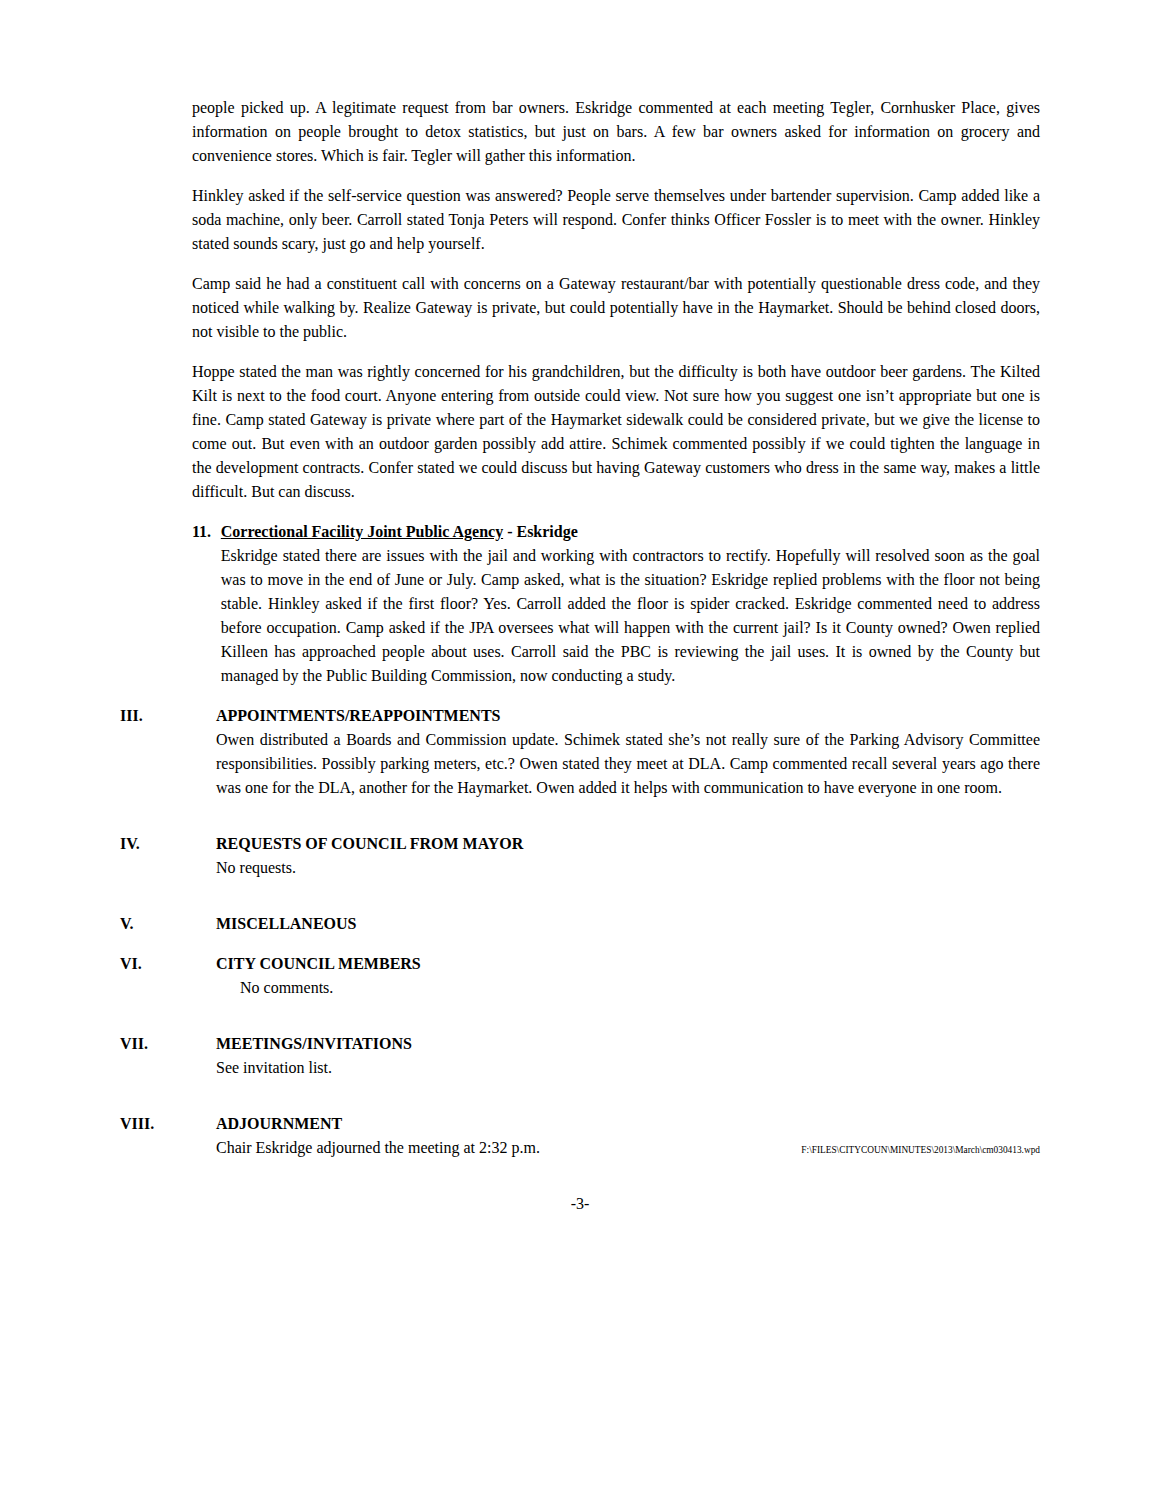people picked up. A legitimate request from bar owners. Eskridge commented at each meeting Tegler, Cornhusker Place, gives information on people brought to detox statistics, but just on bars. A few bar owners asked for information on grocery and convenience stores. Which is fair. Tegler will gather this information.
Hinkley asked if the self-service question was answered? People serve themselves under bartender supervision. Camp added like a soda machine, only beer. Carroll stated Tonja Peters will respond. Confer thinks Officer Fossler is to meet with the owner. Hinkley stated sounds scary, just go and help yourself.
Camp said he had a constituent call with concerns on a Gateway restaurant/bar with potentially questionable dress code, and they noticed while walking by. Realize Gateway is private, but could potentially have in the Haymarket. Should be behind closed doors, not visible to the public.
Hoppe stated the man was rightly concerned for his grandchildren, but the difficulty is both have outdoor beer gardens. The Kilted Kilt is next to the food court. Anyone entering from outside could view. Not sure how you suggest one isn’t appropriate but one is fine. Camp stated Gateway is private where part of the Haymarket sidewalk could be considered private, but we give the license to come out. But even with an outdoor garden possibly add attire. Schimek commented possibly if we could tighten the language in the development contracts. Confer stated we could discuss but having Gateway customers who dress in the same way, makes a little difficult. But can discuss.
11. Correctional Facility Joint Public Agency - Eskridge
Eskridge stated there are issues with the jail and working with contractors to rectify. Hopefully will resolved soon as the goal was to move in the end of June or July. Camp asked, what is the situation? Eskridge replied problems with the floor not being stable. Hinkley asked if the first floor? Yes. Carroll added the floor is spider cracked. Eskridge commented need to address before occupation. Camp asked if the JPA oversees what will happen with the current jail? Is it County owned? Owen replied Killeen has approached people about uses. Carroll said the PBC is reviewing the jail uses. It is owned by the County but managed by the Public Building Commission, now conducting a study.
III.
APPOINTMENTS/REAPPOINTMENTS
Owen distributed a Boards and Commission update. Schimek stated she’s not really sure of the Parking Advisory Committee responsibilities. Possibly parking meters, etc.? Owen stated they meet at DLA. Camp commented recall several years ago there was one for the DLA, another for the Haymarket. Owen added it helps with communication to have everyone in one room.
IV.
REQUESTS OF COUNCIL FROM MAYOR
No requests.
V.
MISCELLANEOUS
VI.
CITY COUNCIL MEMBERS
No comments.
VII.
MEETINGS/INVITATIONS
See invitation list.
VIII.
ADJOURNMENT
Chair Eskridge adjourned the meeting at 2:32 p.m. F:\FILES\CITYCOUN\MINUTES\2013\March\cm030413.wpd
-3-